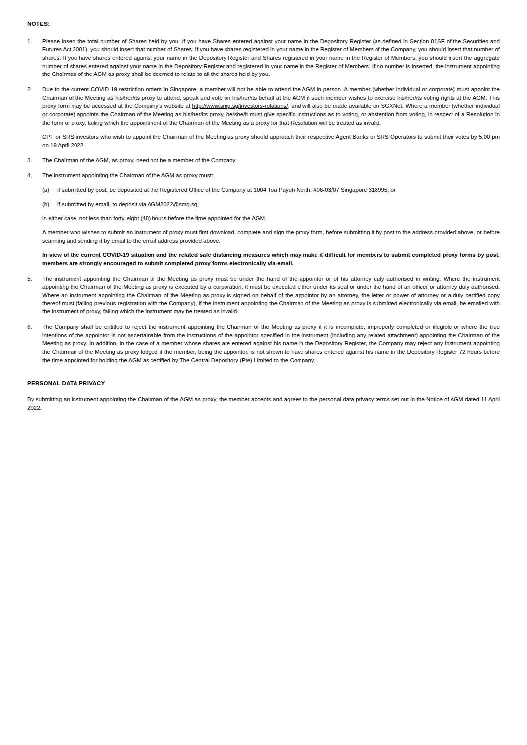NOTES:
Please insert the total number of Shares held by you. If you have Shares entered against your name in the Depository Register (as defined in Section 81SF of the Securities and Futures Act 2001), you should insert that number of Shares. If you have shares registered in your name in the Register of Members of the Company, you should insert that number of shares. If you have shares entered against your name in the Depository Register and Shares registered in your name in the Register of Members, you should insert the aggregate number of shares entered against your name in the Depository Register and registered in your name in the Register of Members. If no number is inserted, the instrument appointing the Chairman of the AGM as proxy shall be deemed to relate to all the shares held by you.
Due to the current COVID-19 restriction orders in Singapore, a member will not be able to attend the AGM in person. A member (whether individual or corporate) must appoint the Chairman of the Meeting as his/her/its proxy to attend, speak and vote on his/her/its behalf at the AGM if such member wishes to exercise his/her/its voting rights at the AGM. This proxy form may be accessed at the Company's website at http://www.smg.sg/investors-relations/, and will also be made available on SGXNet. Where a member (whether individual or corporate) appoints the Chairman of the Meeting as his/her/its proxy, he/she/it must give specific instructions as to voting, or abstention from voting, in respect of a Resolution in the form of proxy, failing which the appointment of the Chairman of the Meeting as a proxy for that Resolution will be treated as invalid.
CPF or SRS investors who wish to appoint the Chairman of the Meeting as proxy should approach their respective Agent Banks or SRS Operators to submit their votes by 5.00 pm on 19 April 2022.
The Chairman of the AGM, as proxy, need not be a member of the Company.
The instrument appointing the Chairman of the AGM as proxy must:
if submitted by post, be deposited at the Registered Office of the Company at 1004 Toa Payoh North, #06-03/07 Singapore 318995; or
if submitted by email, to deposit via AGM2022@smg.sg;
in either case, not less than forty-eight (48) hours before the time appointed for the AGM.
A member who wishes to submit an instrument of proxy must first download, complete and sign the proxy form, before submitting it by post to the address provided above, or before scanning and sending it by email to the email address provided above.
In view of the current COVID-19 situation and the related safe distancing measures which may make it difficult for members to submit completed proxy forms by post, members are strongly encouraged to submit completed proxy forms electronically via email.
The instrument appointing the Chairman of the Meeting as proxy must be under the hand of the appointor or of his attorney duly authorised in writing. Where the instrument appointing the Chairman of the Meeting as proxy is executed by a corporation, it must be executed either under its seal or under the hand of an officer or attorney duly authorised. Where an instrument appointing the Chairman of the Meeting as proxy is signed on behalf of the appointor by an attorney, the letter or power of attorney or a duly certified copy thereof must (failing previous registration with the Company), if the instrument appointing the Chairman of the Meeting as proxy is submitted electronically via email, be emailed with the instrument of proxy, failing which the instrument may be treated as invalid.
The Company shall be entitled to reject the instrument appointing the Chairman of the Meeting as proxy if it is incomplete, improperly completed or illegible or where the true intentions of the appointor is not ascertainable from the instructions of the appointor specified in the instrument (including any related attachment) appointing the Chairman of the Meeting as proxy. In addition, in the case of a member whose shares are entered against his name in the Depository Register, the Company may reject any instrument appointing the Chairman of the Meeting as proxy lodged if the member, being the appointor, is not shown to have shares entered against his name in the Depository Register 72 hours before the time appointed for holding the AGM as certified by The Central Depository (Pte) Limited to the Company.
PERSONAL DATA PRIVACY
By submitting an instrument appointing the Chairman of the AGM as proxy, the member accepts and agrees to the personal data privacy terms set out in the Notice of AGM dated 11 April 2022.